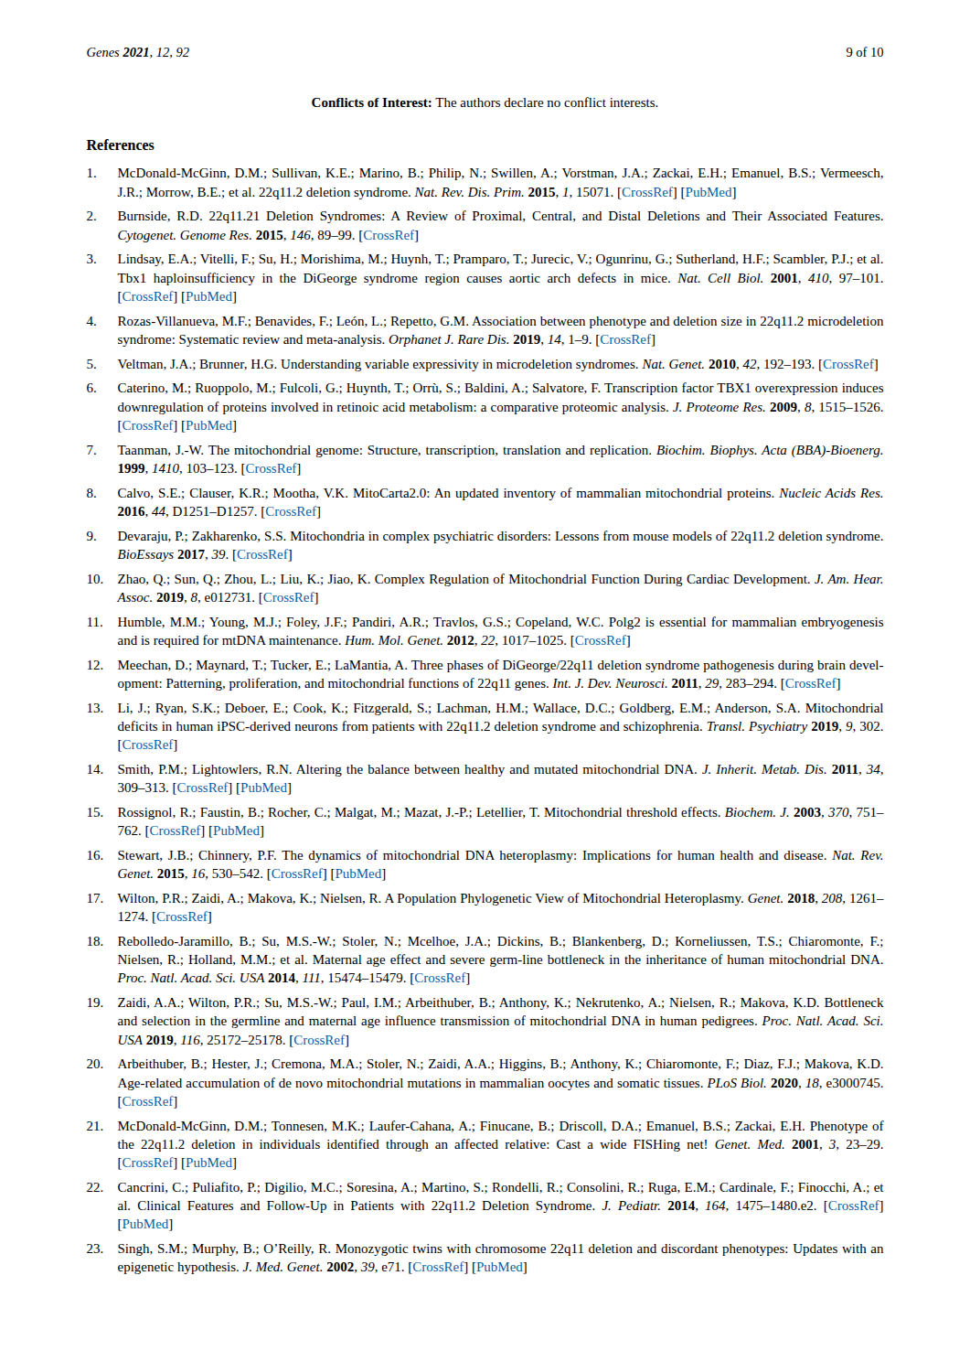Genes 2021, 12, 92 9 of 10
Conflicts of Interest: The authors declare no conflict interests.
References
McDonald-McGinn, D.M.; Sullivan, K.E.; Marino, B.; Philip, N.; Swillen, A.; Vorstman, J.A.; Zackai, E.H.; Emanuel, B.S.; Vermeesch, J.R.; Morrow, B.E.; et al. 22q11.2 deletion syndrome. Nat. Rev. Dis. Prim. 2015, 1, 15071. [CrossRef] [PubMed]
Burnside, R.D. 22q11.21 Deletion Syndromes: A Review of Proximal, Central, and Distal Deletions and Their Associated Features. Cytogenet. Genome Res. 2015, 146, 89–99. [CrossRef]
Lindsay, E.A.; Vitelli, F.; Su, H.; Morishima, M.; Huynh, T.; Pramparo, T.; Jurecic, V.; Ogunrinu, G.; Sutherland, H.F.; Scambler, P.J.; et al. Tbx1 haploinsufficiency in the DiGeorge syndrome region causes aortic arch defects in mice. Nat. Cell Biol. 2001, 410, 97–101. [CrossRef] [PubMed]
Rozas-Villanueva, M.F.; Benavides, F.; León, L.; Repetto, G.M. Association between phenotype and deletion size in 22q11.2 microdeletion syndrome: Systematic review and meta-analysis. Orphanet J. Rare Dis. 2019, 14, 1–9. [CrossRef]
Veltman, J.A.; Brunner, H.G. Understanding variable expressivity in microdeletion syndromes. Nat. Genet. 2010, 42, 192–193. [CrossRef]
Caterino, M.; Ruoppolo, M.; Fulcoli, G.; Huynth, T.; Orrù, S.; Baldini, A.; Salvatore, F. Transcription factor TBX1 overexpression induces downregulation of proteins involved in retinoic acid metabolism: a comparative proteomic analysis. J. Proteome Res. 2009, 8, 1515–1526. [CrossRef] [PubMed]
Taanman, J.-W. The mitochondrial genome: Structure, transcription, translation and replication. Biochim. Biophys. Acta (BBA)-Bioenerg. 1999, 1410, 103–123. [CrossRef]
Calvo, S.E.; Clauser, K.R.; Mootha, V.K. MitoCarta2.0: An updated inventory of mammalian mitochondrial proteins. Nucleic Acids Res. 2016, 44, D1251–D1257. [CrossRef]
Devaraju, P.; Zakharenko, S.S. Mitochondria in complex psychiatric disorders: Lessons from mouse models of 22q11.2 deletion syndrome. BioEssays 2017, 39. [CrossRef]
Zhao, Q.; Sun, Q.; Zhou, L.; Liu, K.; Jiao, K. Complex Regulation of Mitochondrial Function During Cardiac Development. J. Am. Hear. Assoc. 2019, 8, e012731. [CrossRef]
Humble, M.M.; Young, M.J.; Foley, J.F.; Pandiri, A.R.; Travlos, G.S.; Copeland, W.C. Polg2 is essential for mammalian embryogenesis and is required for mtDNA maintenance. Hum. Mol. Genet. 2012, 22, 1017–1025. [CrossRef]
Meechan, D.; Maynard, T.; Tucker, E.; LaMantia, A. Three phases of DiGeorge/22q11 deletion syndrome pathogenesis during brain development: Patterning, proliferation, and mitochondrial functions of 22q11 genes. Int. J. Dev. Neurosci. 2011, 29, 283–294. [CrossRef]
Li, J.; Ryan, S.K.; Deboer, E.; Cook, K.; Fitzgerald, S.; Lachman, H.M.; Wallace, D.C.; Goldberg, E.M.; Anderson, S.A. Mitochondrial deficits in human iPSC-derived neurons from patients with 22q11.2 deletion syndrome and schizophrenia. Transl. Psychiatry 2019, 9, 302. [CrossRef]
Smith, P.M.; Lightowlers, R.N. Altering the balance between healthy and mutated mitochondrial DNA. J. Inherit. Metab. Dis. 2011, 34, 309–313. [CrossRef] [PubMed]
Rossignol, R.; Faustin, B.; Rocher, C.; Malgat, M.; Mazat, J.-P.; Letellier, T. Mitochondrial threshold effects. Biochem. J. 2003, 370, 751–762. [CrossRef] [PubMed]
Stewart, J.B.; Chinnery, P.F. The dynamics of mitochondrial DNA heteroplasmy: Implications for human health and disease. Nat. Rev. Genet. 2015, 16, 530–542. [CrossRef] [PubMed]
Wilton, P.R.; Zaidi, A.; Makova, K.; Nielsen, R. A Population Phylogenetic View of Mitochondrial Heteroplasmy. Genet. 2018, 208, 1261–1274. [CrossRef]
Rebolledo-Jaramillo, B.; Su, M.S.-W.; Stoler, N.; Mcelhoe, J.A.; Dickins, B.; Blankenberg, D.; Korneliussen, T.S.; Chiaromonte, F.; Nielsen, R.; Holland, M.M.; et al. Maternal age effect and severe germ-line bottleneck in the inheritance of human mitochondrial DNA. Proc. Natl. Acad. Sci. USA 2014, 111, 15474–15479. [CrossRef]
Zaidi, A.A.; Wilton, P.R.; Su, M.S.-W.; Paul, I.M.; Arbeithuber, B.; Anthony, K.; Nekrutenko, A.; Nielsen, R.; Makova, K.D. Bottleneck and selection in the germline and maternal age influence transmission of mitochondrial DNA in human pedigrees. Proc. Natl. Acad. Sci. USA 2019, 116, 25172–25178. [CrossRef]
Arbeithuber, B.; Hester, J.; Cremona, M.A.; Stoler, N.; Zaidi, A.A.; Higgins, B.; Anthony, K.; Chiaromonte, F.; Diaz, F.J.; Makova, K.D. Age-related accumulation of de novo mitochondrial mutations in mammalian oocytes and somatic tissues. PLoS Biol. 2020, 18, e3000745. [CrossRef]
McDonald-McGinn, D.M.; Tonnesen, M.K.; Laufer-Cahana, A.; Finucane, B.; Driscoll, D.A.; Emanuel, B.S.; Zackai, E.H. Phenotype of the 22q11.2 deletion in individuals identified through an affected relative: Cast a wide FISHing net! Genet. Med. 2001, 3, 23–29. [CrossRef] [PubMed]
Cancrini, C.; Puliafito, P.; Digilio, M.C.; Soresina, A.; Martino, S.; Rondelli, R.; Consolini, R.; Ruga, E.M.; Cardinale, F.; Finocchi, A.; et al. Clinical Features and Follow-Up in Patients with 22q11.2 Deletion Syndrome. J. Pediatr. 2014, 164, 1475–1480.e2. [CrossRef] [PubMed]
Singh, S.M.; Murphy, B.; O’Reilly, R. Monozygotic twins with chromosome 22q11 deletion and discordant phenotypes: Updates with an epigenetic hypothesis. J. Med. Genet. 2002, 39, e71. [CrossRef] [PubMed]